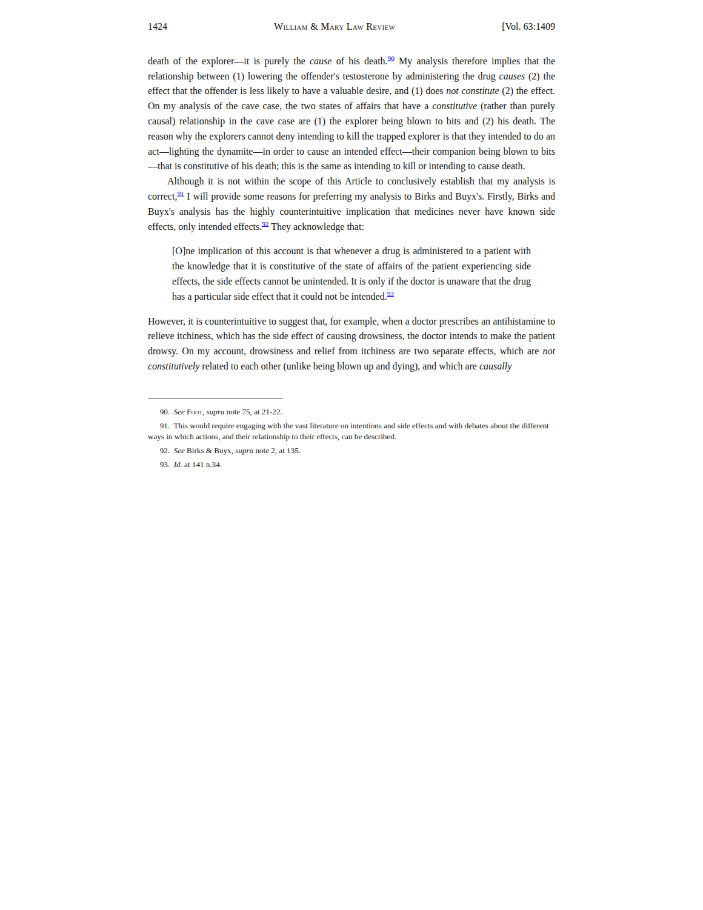1424 William & Mary Law Review [Vol. 63:1409
death of the explorer—it is purely the cause of his death.90 My analysis therefore implies that the relationship between (1) lowering the offender's testosterone by administering the drug causes (2) the effect that the offender is less likely to have a valuable desire, and (1) does not constitute (2) the effect. On my analysis of the cave case, the two states of affairs that have a constitutive (rather than purely causal) relationship in the cave case are (1) the explorer being blown to bits and (2) his death. The reason why the explorers cannot deny intending to kill the trapped explorer is that they intended to do an act—lighting the dynamite—in order to cause an intended effect—their companion being blown to bits—that is constitutive of his death; this is the same as intending to kill or intending to cause death.
Although it is not within the scope of this Article to conclusively establish that my analysis is correct,91 I will provide some reasons for preferring my analysis to Birks and Buyx's. Firstly, Birks and Buyx's analysis has the highly counterintuitive implication that medicines never have known side effects, only intended effects.92 They acknowledge that:
[O]ne implication of this account is that whenever a drug is administered to a patient with the knowledge that it is constitutive of the state of affairs of the patient experiencing side effects, the side effects cannot be unintended. It is only if the doctor is unaware that the drug has a particular side effect that it could not be intended.93
However, it is counterintuitive to suggest that, for example, when a doctor prescribes an antihistamine to relieve itchiness, which has the side effect of causing drowsiness, the doctor intends to make the patient drowsy. On my account, drowsiness and relief from itchiness are two separate effects, which are not constitutively related to each other (unlike being blown up and dying), and which are causally
90. See Foot, supra note 75, at 21-22.
91. This would require engaging with the vast literature on intentions and side effects and with debates about the different ways in which actions, and their relationship to their effects, can be described.
92. See Birks & Buyx, supra note 2, at 135.
93. Id. at 141 n.34.